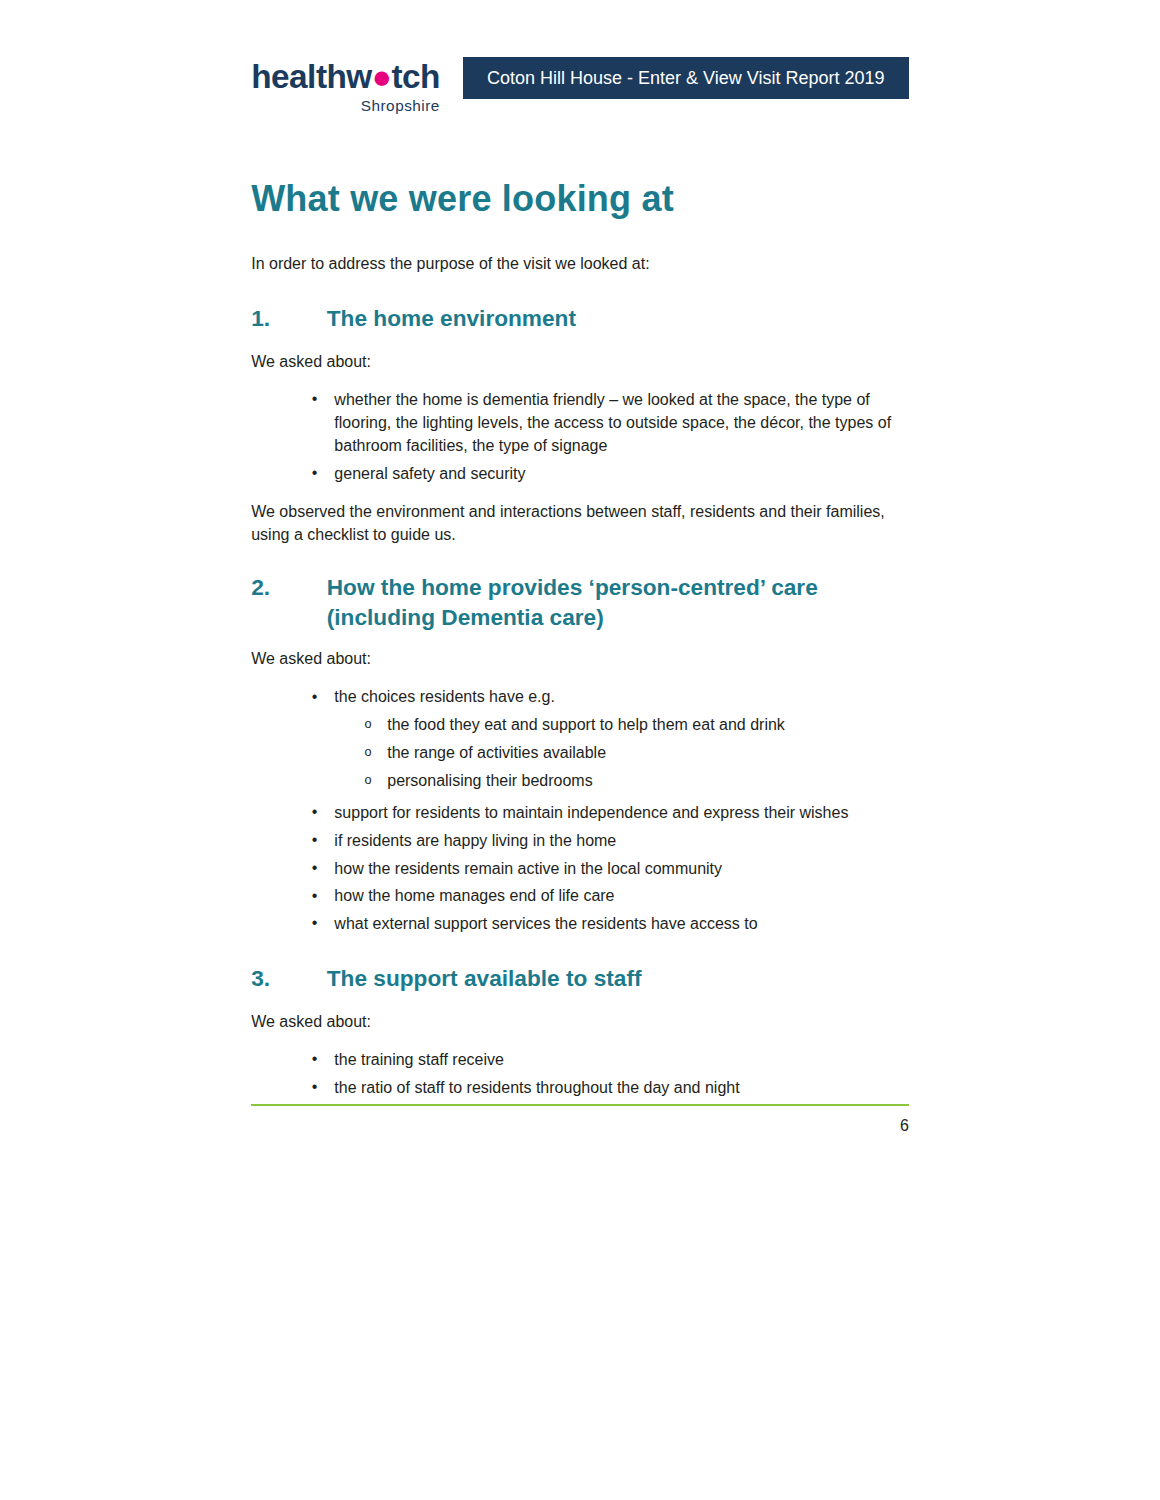healthw●tch
Shropshire
Coton Hill House - Enter & View Visit Report 2019
What we were looking at
In order to address the purpose of the visit we looked at:
1. The home environment
We asked about:
whether the home is dementia friendly – we looked at the space, the type of flooring, the lighting levels, the access to outside space, the décor, the types of bathroom facilities, the type of signage
general safety and security
We observed the environment and interactions between staff, residents and their families, using a checklist to guide us.
2. How the home provides ‘person-centred’ care (including Dementia care)
We asked about:
the choices residents have e.g.
the food they eat and support to help them eat and drink
the range of activities available
personalising their bedrooms
support for residents to maintain independence and express their wishes
if residents are happy living in the home
how the residents remain active in the local community
how the home manages end of life care
what external support services the residents have access to
3. The support available to staff
We asked about:
the training staff receive
the ratio of staff to residents throughout the day and night
6